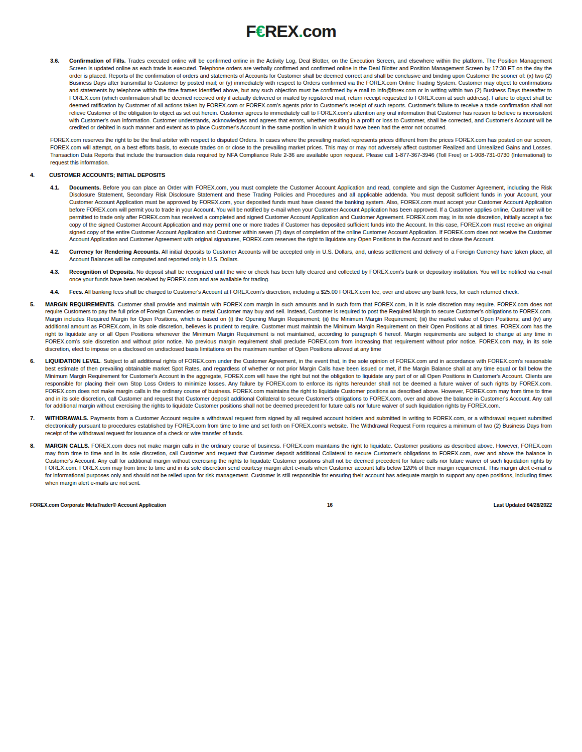F€REX. com
3.6.
Confirmation of Fills. Trades executed online will be confirmed online in the Activity Log, Deal Blotter, on the Execution Screen, and elsewhere within the platform. The Position Management Screen is updated online as each trade is executed. Telephone orders are verbally confirmed and confirmed online in the Deal Blotter and Position Management Screen by 17:30 ET on the day the order is placed. Reports of the confirmation of orders and statements of Accounts for Customer shall be deemed correct and shall be conclusive and binding upon Customer the sooner of: (x) two (2) Business Days after transmittal to Customer by posted mail; or (y) immediately with respect to Orders confirmed via the FOREX.com Online Trading System. Customer may object to confirmations and statements by telephone within the time frames identified above, but any such objection must be confirmed by e-mail to info@forex.com or in writing within two (2) Business Days thereafter to FOREX.com (which confirmation shall be deemed received only if actually delivered or mailed by registered mail, return receipt requested to FOREX.com at such address). Failure to object shall be deemed ratification by Customer of all actions taken by FOREX.com or FOREX.com's agents prior to Customer's receipt of such reports. Customer's failure to receive a trade confirmation shall not relieve Customer of the obligation to object as set out herein. Customer agrees to immediately call to FOREX.com's attention any oral information that Customer has reason to believe is inconsistent with Customer's own information. Customer understands, acknowledges and agrees that errors, whether resulting in a profit or loss to Customer, shall be corrected, and Customer's Account will be credited or debited in such manner and extent as to place Customer's Account in the same position in which it would have been had the error not occurred.
FOREX.com reserves the right to be the final arbiter with respect to disputed Orders. In cases where the prevailing market represents prices different from the prices FOREX.com has posted on our screen, FOREX.com will attempt, on a best efforts basis, to execute trades on or close to the prevailing market prices. This may or may not adversely affect customer Realized and Unrealized Gains and Losses. Transaction Data Reports that include the transaction data required by NFA Compliance Rule 2-36 are available upon request. Please call 1-877-367-3946 (Toll Free) or 1-908-731-0730 (International) to request this information.
4.
CUSTOMER ACCOUNTS; INITIAL DEPOSITS
4.1.
Documents. Before you can place an Order with FOREX.com, you must complete the Customer Account Application and read, complete and sign the Customer Agreement, including the Risk Disclosure Statement, Secondary Risk Disclosure Statement and these Trading Policies and Procedures and all applicable addenda. You must deposit sufficient funds in your Account, your Customer Account Application must be approved by FOREX.com, your deposited funds must have cleared the banking system. Also, FOREX.com must accept your Customer Account Application before FOREX.com will permit you to trade in your Account. You will be notified by e-mail when your Customer Account Application has been approved. If a Customer applies online, Customer will be permitted to trade only after FOREX.com has received a completed and signed Customer Account Application and Customer Agreement. FOREX.com may, in its sole discretion, initially accept a fax copy of the signed Customer Account Application and may permit one or more trades if Customer has deposited sufficient funds into the Account. In this case, FOREX.com must receive an original signed copy of the entire Customer Account Application and Customer within seven (7) days of completion of the online Customer Account Application. If FOREX.com does not receive the Customer Account Application and Customer Agreement with original signatures, FOREX.com reserves the right to liquidate any Open Positions in the Account and to close the Account.
4.2.
Currency for Rendering Accounts. All initial deposits to Customer Accounts will be accepted only in U.S. Dollars, and, unless settlement and delivery of a Foreign Currency have taken place, all Account Balances will be computed and reported only in U.S. Dollars.
4.3.
Recognition of Deposits. No deposit shall be recognized until the wire or check has been fully cleared and collected by FOREX.com's bank or depository institution. You will be notified via e-mail once your funds have been received by FOREX.com and are available for trading.
4.4.
Fees. All banking fees shall be charged to Customer's Account at FOREX.com's discretion, including a $25.00 FOREX.com fee, over and above any bank fees, for each returned check.
5.
MARGIN REQUIREMENTS. Customer shall provide and maintain with FOREX.com margin in such amounts and in such form that FOREX.com, in it is sole discretion may require. FOREX.com does not require Customers to pay the full price of Foreign Currencies or metal Customer may buy and sell. Instead, Customer is required to post the Required Margin to secure Customer's obligations to FOREX.com. Margin includes Required Margin for Open Positions, which is based on (i) the Opening Margin Requirement; (ii) the Minimum Margin Requirement; (iii) the market value of Open Positions; and (iv) any additional amount as FOREX.com, in its sole discretion, believes is prudent to require. Customer must maintain the Minimum Margin Requirement on their Open Positions at all times. FOREX.com has the right to liquidate any or all Open Positions whenever the Minimum Margin Requirement is not maintained, according to paragraph 6 hereof. Margin requirements are subject to change at any time in FOREX.com's sole discretion and without prior notice. No previous margin requirement shall preclude FOREX.com from increasing that requirement without prior notice. FOREX.com may, in its sole discretion, elect to impose on a disclosed on undisclosed basis limitations on the maximum number of Open Positions allowed at any time
6.
LIQUIDATION LEVEL. Subject to all additional rights of FOREX.com under the Customer Agreement, in the event that, in the sole opinion of FOREX.com and in accordance with FOREX.com's reasonable best estimate of then prevailing obtainable market Spot Rates, and regardless of whether or not prior Margin Calls have been issued or met, if the Margin Balance shall at any time equal or fall below the Minimum Margin Requirement for Customer's Account in the aggregate, FOREX.com will have the right but not the obligation to liquidate any part of or all Open Positions in Customer's Account. Clients are responsible for placing their own Stop Loss Orders to minimize losses. Any failure by FOREX.com to enforce its rights hereunder shall not be deemed a future waiver of such rights by FOREX.com. FOREX.com does not make margin calls in the ordinary course of business. FOREX.com maintains the right to liquidate Customer positions as described above. However, FOREX.com may from time to time and in its sole discretion, call Customer and request that Customer deposit additional Collateral to secure Customer's obligations to FOREX.com, over and above the balance in Customer's Account. Any call for additional margin without exercising the rights to liquidate Customer positions shall not be deemed precedent for future calls nor future waiver of such liquidation rights by FOREX.com.
7.
WITHDRAWALS. Payments from a Customer Account require a withdrawal request form signed by all required account holders and submitted in writing to FOREX.com, or a withdrawal request submitted electronically pursuant to procedures established by FOREX.com from time to time and set forth on FOREX.com's website. The Withdrawal Request Form requires a minimum of two (2) Business Days from receipt of the withdrawal request for issuance of a check or wire transfer of funds.
8.
MARGIN CALLS. FOREX.com does not make margin calls in the ordinary course of business. FOREX.com maintains the right to liquidate. Customer positions as described above. However, FOREX.com may from time to time and in its sole discretion, call Customer and request that Customer deposit additional Collateral to secure Customer's obligations to FOREX.com, over and above the balance in Customer's Account. Any call for additional margin without exercising the rights to liquidate Customer positions shall not be deemed precedent for future calls nor future waiver of such liquidation rights by FOREX.com. FOREX.com may from time to time and in its sole discretion send courtesy margin alert e-mails when Customer account falls below 120% of their margin requirement. This margin alert e-mail is for informational purposes only and should not be relied upon for risk management. Customer is still responsible for ensuring their account has adequate margin to support any open positions, including times when margin alert e-mails are not sent.
FOREX.com Corporate MetaTrader® Account Application
16
Last Updated 04/28/2022